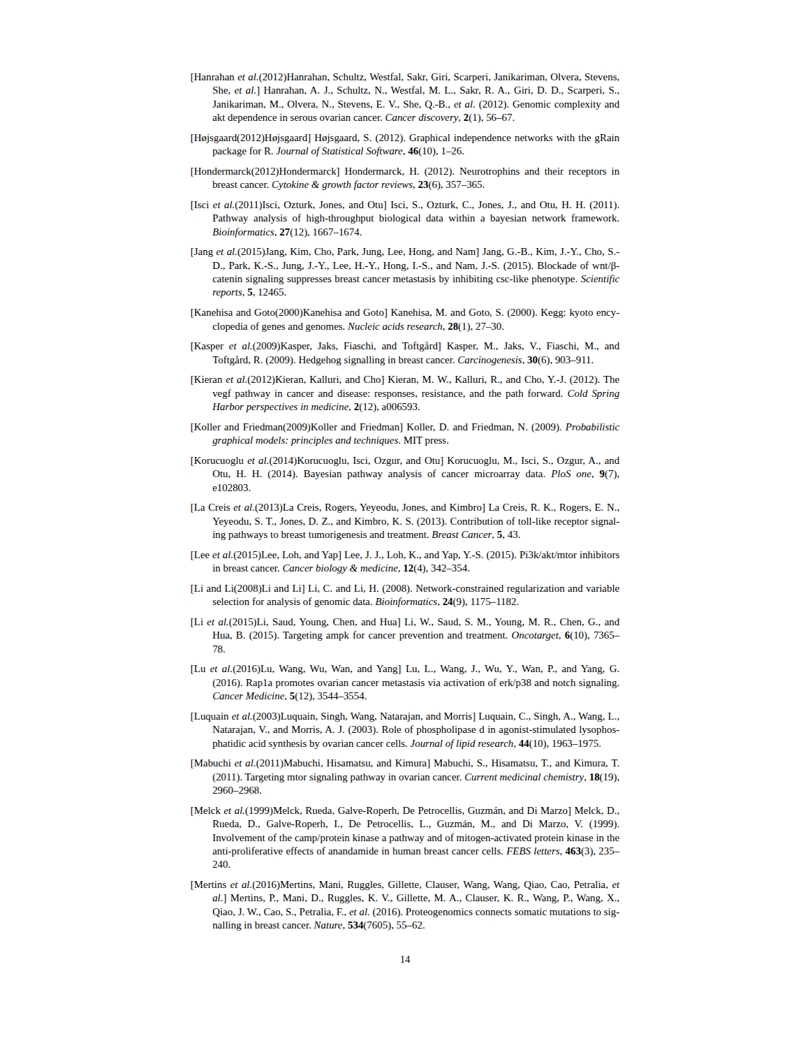[Hanrahan et al.(2012)Hanrahan, Schultz, Westfal, Sakr, Giri, Scarperi, Janikariman, Olvera, Stevens, She, et al.] Hanrahan, A. J., Schultz, N., Westfal, M. L., Sakr, R. A., Giri, D. D., Scarperi, S., Janikariman, M., Olvera, N., Stevens, E. V., She, Q.-B., et al. (2012). Genomic complexity and akt dependence in serous ovarian cancer. Cancer discovery, 2(1), 56–67.
[Højsgaard(2012)Højsgaard] Højsgaard, S. (2012). Graphical independence networks with the gRain package for R. Journal of Statistical Software, 46(10), 1–26.
[Hondermarck(2012)Hondermarck] Hondermarck, H. (2012). Neurotrophins and their receptors in breast cancer. Cytokine & growth factor reviews, 23(6), 357–365.
[Isci et al.(2011)Isci, Ozturk, Jones, and Otu] Isci, S., Ozturk, C., Jones, J., and Otu, H. H. (2011). Pathway analysis of high-throughput biological data within a bayesian network framework. Bioinformatics, 27(12), 1667–1674.
[Jang et al.(2015)Jang, Kim, Cho, Park, Jung, Lee, Hong, and Nam] Jang, G.-B., Kim, J.-Y., Cho, S.-D., Park, K.-S., Jung, J.-Y., Lee, H.-Y., Hong, I.-S., and Nam, J.-S. (2015). Blockade of wnt/β-catenin signaling suppresses breast cancer metastasis by inhibiting csc-like phenotype. Scientific reports, 5, 12465.
[Kanehisa and Goto(2000)Kanehisa and Goto] Kanehisa, M. and Goto, S. (2000). Kegg: kyoto encyclopedia of genes and genomes. Nucleic acids research, 28(1), 27–30.
[Kasper et al.(2009)Kasper, Jaks, Fiaschi, and Toftgård] Kasper, M., Jaks, V., Fiaschi, M., and Toftgård, R. (2009). Hedgehog signalling in breast cancer. Carcinogenesis, 30(6), 903–911.
[Kieran et al.(2012)Kieran, Kalluri, and Cho] Kieran, M. W., Kalluri, R., and Cho, Y.-J. (2012). The vegf pathway in cancer and disease: responses, resistance, and the path forward. Cold Spring Harbor perspectives in medicine, 2(12), a006593.
[Koller and Friedman(2009)Koller and Friedman] Koller, D. and Friedman, N. (2009). Probabilistic graphical models: principles and techniques. MIT press.
[Korucuoglu et al.(2014)Korucuoglu, Isci, Ozgur, and Otu] Korucuoglu, M., Isci, S., Ozgur, A., and Otu, H. H. (2014). Bayesian pathway analysis of cancer microarray data. PloS one, 9(7), e102803.
[La Creis et al.(2013)La Creis, Rogers, Yeyeodu, Jones, and Kimbro] La Creis, R. K., Rogers, E. N., Yeyeodu, S. T., Jones, D. Z., and Kimbro, K. S. (2013). Contribution of toll-like receptor signaling pathways to breast tumorigenesis and treatment. Breast Cancer, 5, 43.
[Lee et al.(2015)Lee, Loh, and Yap] Lee, J. J., Loh, K., and Yap, Y.-S. (2015). Pi3k/akt/mtor inhibitors in breast cancer. Cancer biology & medicine, 12(4), 342–354.
[Li and Li(2008)Li and Li] Li, C. and Li, H. (2008). Network-constrained regularization and variable selection for analysis of genomic data. Bioinformatics, 24(9), 1175–1182.
[Li et al.(2015)Li, Saud, Young, Chen, and Hua] Li, W., Saud, S. M., Young, M. R., Chen, G., and Hua, B. (2015). Targeting ampk for cancer prevention and treatment. Oncotarget, 6(10), 7365–78.
[Lu et al.(2016)Lu, Wang, Wu, Wan, and Yang] Lu, L., Wang, J., Wu, Y., Wan, P., and Yang, G. (2016). Rap1a promotes ovarian cancer metastasis via activation of erk/p38 and notch signaling. Cancer Medicine, 5(12), 3544–3554.
[Luquain et al.(2003)Luquain, Singh, Wang, Natarajan, and Morris] Luquain, C., Singh, A., Wang, L., Natarajan, V., and Morris, A. J. (2003). Role of phospholipase d in agonist-stimulated lysophosphatidic acid synthesis by ovarian cancer cells. Journal of lipid research, 44(10), 1963–1975.
[Mabuchi et al.(2011)Mabuchi, Hisamatsu, and Kimura] Mabuchi, S., Hisamatsu, T., and Kimura, T. (2011). Targeting mtor signaling pathway in ovarian cancer. Current medicinal chemistry, 18(19), 2960–2968.
[Melck et al.(1999)Melck, Rueda, Galve-Roperh, De Petrocellis, Guzmán, and Di Marzo] Melck, D., Rueda, D., Galve-Roperh, I., De Petrocellis, L., Guzmán, M., and Di Marzo, V. (1999). Involvement of the camp/protein kinase a pathway and of mitogen-activated protein kinase in the anti-proliferative effects of anandamide in human breast cancer cells. FEBS letters, 463(3), 235–240.
[Mertins et al.(2016)Mertins, Mani, Ruggles, Gillette, Clauser, Wang, Wang, Qiao, Cao, Petralia, et al.] Mertins, P., Mani, D., Ruggles, K. V., Gillette, M. A., Clauser, K. R., Wang, P., Wang, X., Qiao, J. W., Cao, S., Petralia, F., et al. (2016). Proteogenomics connects somatic mutations to signalling in breast cancer. Nature, 534(7605), 55–62.
14